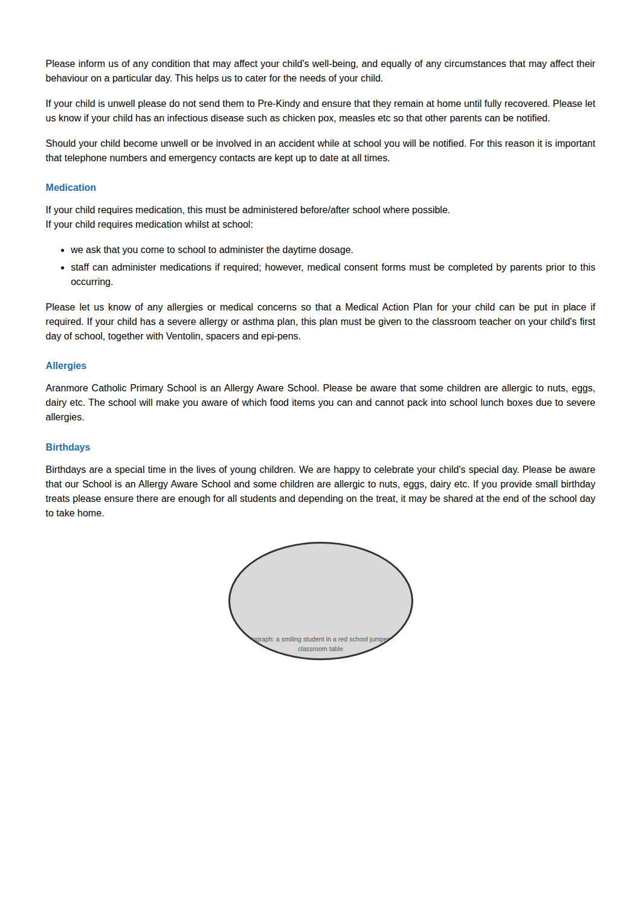Please inform us of any condition that may affect your child's well-being, and equally of any circumstances that may affect their behaviour on a particular day. This helps us to cater for the needs of your child.
If your child is unwell please do not send them to Pre-Kindy and ensure that they remain at home until fully recovered. Please let us know if your child has an infectious disease such as chicken pox, measles etc so that other parents can be notified.
Should your child become unwell or be involved in an accident while at school you will be notified. For this reason it is important that telephone numbers and emergency contacts are kept up to date at all times.
Medication
If your child requires medication, this must be administered before/after school where possible.
If your child requires medication whilst at school:
we ask that you come to school to administer the daytime dosage.
staff can administer medications if required; however, medical consent forms must be completed by parents prior to this occurring.
Please let us know of any allergies or medical concerns so that a Medical Action Plan for your child can be put in place if required. If your child has a severe allergy or asthma plan, this plan must be given to the classroom teacher on your child's first day of school, together with Ventolin, spacers and epi-pens.
Allergies
Aranmore Catholic Primary School is an Allergy Aware School. Please be aware that some children are allergic to nuts, eggs, dairy etc. The school will make you aware of which food items you can and cannot pack into school lunch boxes due to severe allergies.
Birthdays
Birthdays are a special time in the lives of young children. We are happy to celebrate your child's special day. Please be aware that our School is an Allergy Aware School and some children are allergic to nuts, eggs, dairy etc. If you provide small birthday treats please ensure there are enough for all students and depending on the treat, it may be shared at the end of the school day to take home.
Photograph: a smiling student in a red school jumper at a classroom table